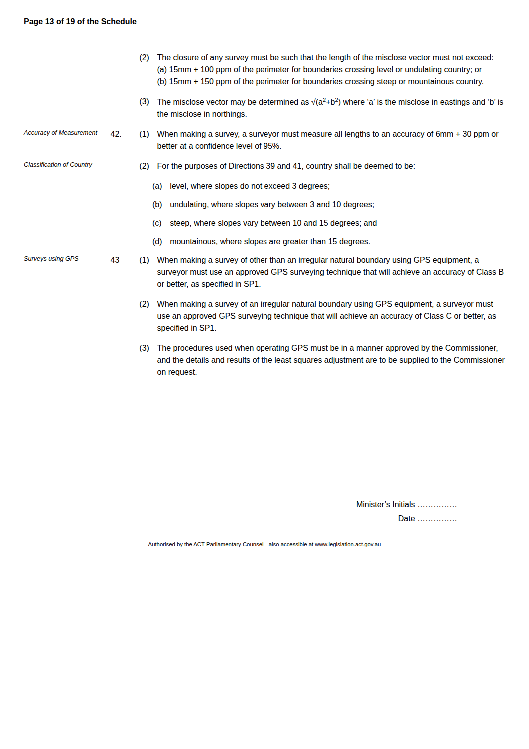Page 13 of 19 of the Schedule
| | | (2) The closure of any survey must be such that the length of the misclose vector must not exceed: (a) 15mm + 100 ppm of the perimeter for boundaries crossing level or undulating country; or (b) 15mm + 150 ppm of the perimeter for boundaries crossing steep or mountainous country. (3) The misclose vector may be determined as √(a 2 +b 2 ) where ‘a’ is the misclose in eastings and ‘b’ is the misclose in northings. |
| Accuracy of Measurement | 42. | (1) When making a survey, a surveyor must measure all lengths to an accuracy of 6mm + 30 ppm or better at a confidence level of 95%. |
| Classification of Country | | (2) For the purposes of Directions 39 and 41, country shall be deemed to be: (a) level, where slopes do not exceed 3 degrees; (b) undulating, where slopes vary between 3 and 10 degrees; (c) steep, where slopes vary between 10 and 15 degrees; and (d) mountainous, where slopes are greater than 15 degrees. |
| Surveys using GPS | 43 | (1) When making a survey of other than an irregular natural boundary using GPS equipment, a surveyor must use an approved GPS surveying technique that will achieve an accuracy of Class B or better, as specified in SP1. (2) When making a survey of an irregular natural boundary using GPS equipment, a surveyor must use an approved GPS surveying technique that will achieve an accuracy of Class C or better, as specified in SP1. (3) The procedures used when operating GPS must be in a manner approved by the Commissioner, and the details and results of the least squares adjustment are to be supplied to the Commissioner on request. |
Minister’s Initials ……………
Date ……………
Authorised by the ACT Parliamentary Counsel—also accessible at www.legislation.act.gov.au